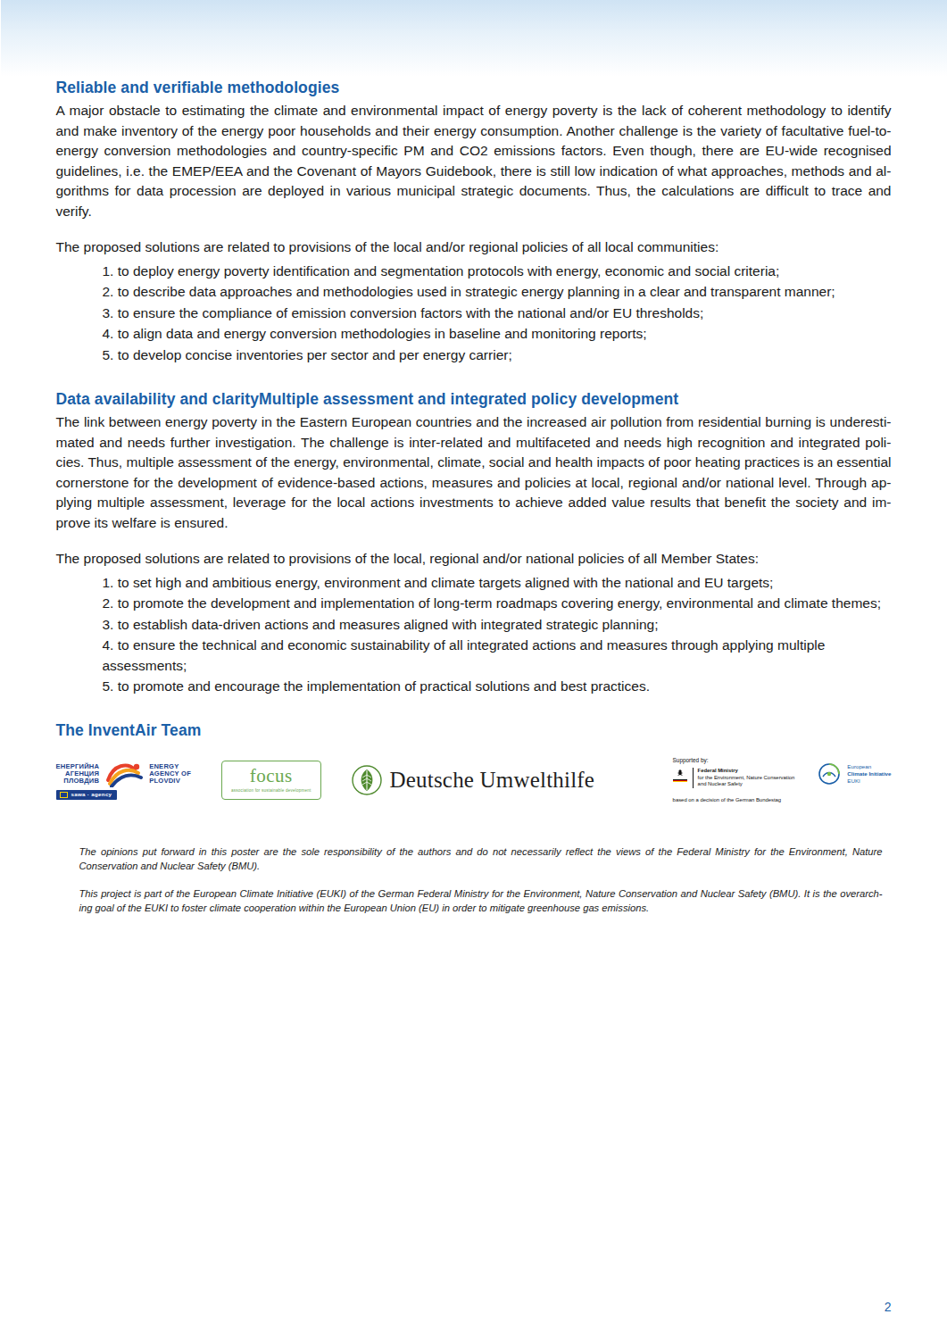Reliable and verifiable methodologies
A major obstacle to estimating the climate and environmental impact of energy poverty is the lack of coherent methodology to identify and make inventory of the energy poor households and their energy consumption. Another challenge is the variety of facultative fuel-to-energy conversion methodologies and country-specific PM and CO2 emissions factors. Even though, there are EU-wide recognised guidelines, i.e. the EMEP/EEA and the Covenant of Mayors Guidebook, there is still low indication of what approaches, methods and algorithms for data procession are deployed in various municipal strategic documents. Thus, the calculations are difficult to trace and verify.
The proposed solutions are related to provisions of the local and/or regional policies of all local communities:
1. to deploy energy poverty identification and segmentation protocols with energy, economic and social criteria;
2. to describe data approaches and methodologies used in strategic energy planning in a clear and transparent manner;
3. to ensure the compliance of emission conversion factors with the national and/or EU thresholds;
4. to align data and energy conversion methodologies in baseline and monitoring reports;
5. to develop concise inventories per sector and per energy carrier;
Data availability and clarityMultiple assessment and integrated policy development
The link between energy poverty in the Eastern European countries and the increased air pollution from residential burning is underestimated and needs further investigation. The challenge is inter-related and multifaceted and needs high recognition and integrated policies. Thus, multiple assessment of the energy, environmental, climate, social and health impacts of poor heating practices is an essential cornerstone for the development of evidence-based actions, measures and policies at local, regional and/or national level. Through applying multiple assessment, leverage for the local actions investments to achieve added value results that benefit the society and improve its welfare is ensured.
The proposed solutions are related to provisions of the local, regional and/or national policies of all Member States:
1. to set high and ambitious energy, environment and climate targets aligned with the national and EU targets;
2. to promote the development and implementation of long-term roadmaps covering energy, environmental and climate themes;
3. to establish data-driven actions and measures aligned with integrated strategic planning;
4. to ensure the technical and economic sustainability of all integrated actions and measures through applying multiple assessments;
5. to promote and encourage the implementation of practical solutions and best practices.
The InventAir Team
ЕНЕРГИЙНА
АГЕНЦИЯ
ПЛОВДИВ
ENERGY
AGENCY OF
PLOVDIV
sawa · agency
focus
association for sustainable development
Deutsche Umwelthilfe
Supported by:
Federal Ministry
for the Environment, Nature Conservation
and Nuclear Safety
based on a decision of the German Bundestag
European
Climate Initiative
EUKI
The opinions put forward in this poster are the sole responsibility of the authors and do not necessarily reflect the views of the Federal Ministry for the Environment, Nature Conservation and Nuclear Safety (BMU).
This project is part of the European Climate Initiative (EUKI) of the German Federal Ministry for the Environment, Nature Conservation and Nuclear Safety (BMU). It is the overarching goal of the EUKI to foster climate cooperation within the European Union (EU) in order to mitigate greenhouse gas emissions.
2